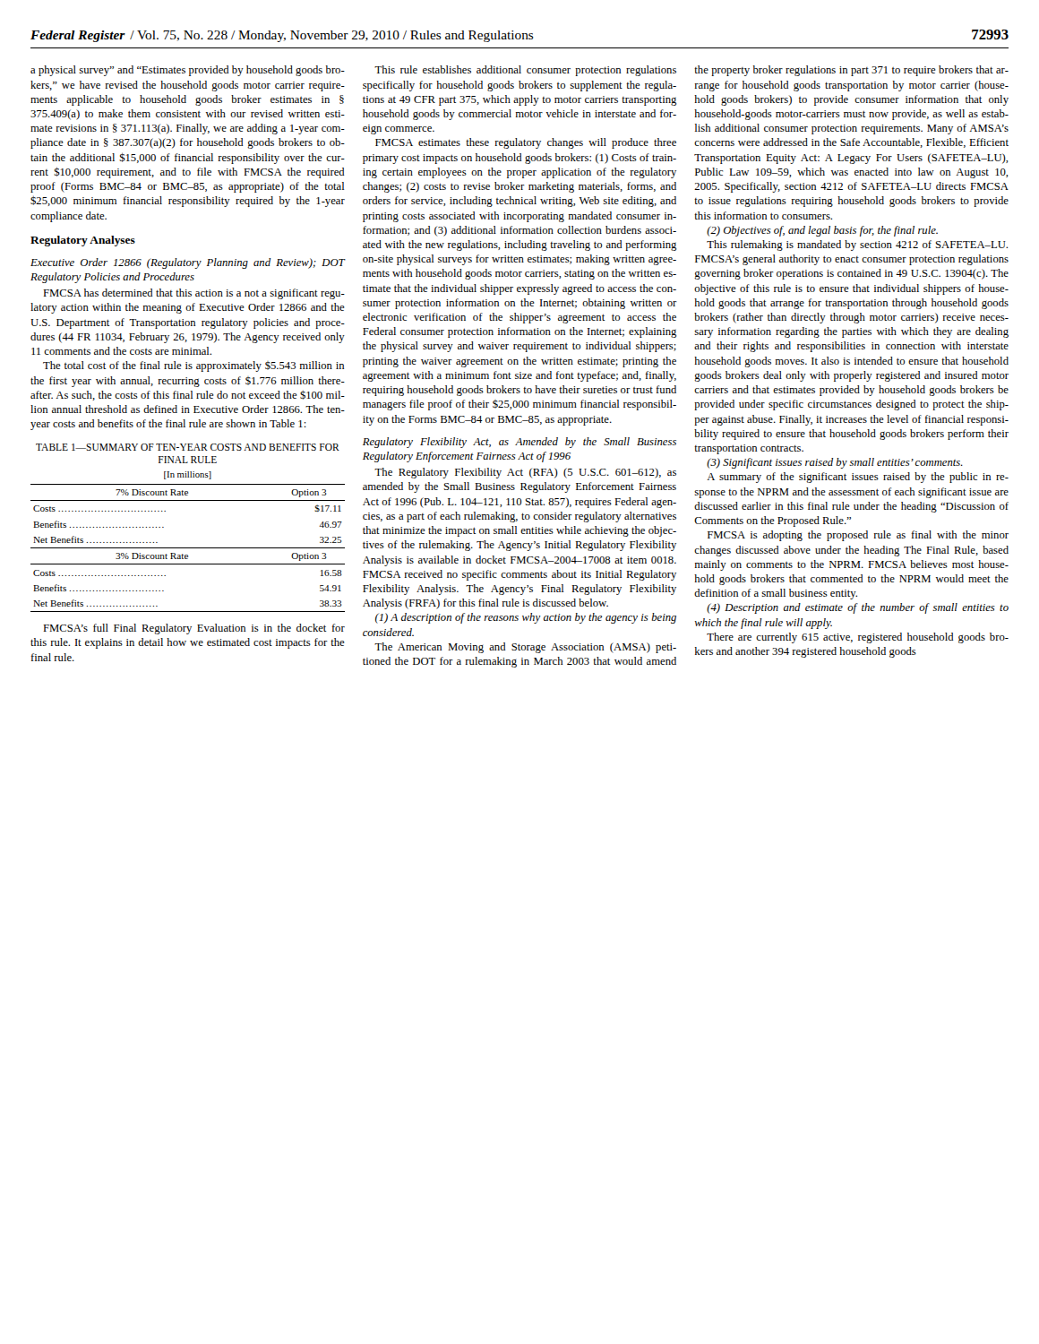Federal Register / Vol. 75, No. 228 / Monday, November 29, 2010 / Rules and Regulations 72993
a physical survey” and “Estimates provided by household goods brokers,” we have revised the household goods motor carrier requirements applicable to household goods broker estimates in § 375.409(a) to make them consistent with our revised written estimate revisions in § 371.113(a). Finally, we are adding a 1-year compliance date in § 387.307(a)(2) for household goods brokers to obtain the additional $15,000 of financial responsibility over the current $10,000 requirement, and to file with FMCSA the required proof (Forms BMC–84 or BMC–85, as appropriate) of the total $25,000 minimum financial responsibility required by the 1-year compliance date.
Regulatory Analyses
Executive Order 12866 (Regulatory Planning and Review); DOT Regulatory Policies and Procedures
FMCSA has determined that this action is a not a significant regulatory action within the meaning of Executive Order 12866 and the U.S. Department of Transportation regulatory policies and procedures (44 FR 11034, February 26, 1979). The Agency received only 11 comments and the costs are minimal.
The total cost of the final rule is approximately $5.543 million in the first year with annual, recurring costs of $1.776 million thereafter. As such, the costs of this final rule do not exceed the $100 million annual threshold as defined in Executive Order 12866. The ten-year costs and benefits of the final rule are shown in Table 1:
TABLE 1—SUMMARY OF TEN-YEAR COSTS AND BENEFITS FOR FINAL RULE
[In millions]
| 7% Discount Rate | Option 3 |
| --- | --- |
| Costs ................................. | $17.11 |
| Benefits ............................. | 46.97 |
| Net Benefits ...................... | 32.25 |
| 3% Discount Rate | Option 3 |
| Costs ................................. | 16.58 |
| Benefits ............................. | 54.91 |
| Net Benefits ...................... | 38.33 |
FMCSA’s full Final Regulatory Evaluation is in the docket for this rule. It explains in detail how we estimated cost impacts for the final rule.
This rule establishes additional consumer protection regulations specifically for household goods brokers to supplement the regulations at 49 CFR part 375, which apply to motor carriers transporting household goods by commercial motor vehicle in interstate and foreign commerce.
FMCSA estimates these regulatory changes will produce three primary cost impacts on household goods brokers: (1) Costs of training certain employees on the proper application of the regulatory changes; (2) costs to revise broker marketing materials, forms, and orders for service, including technical writing, Web site editing, and printing costs associated with incorporating mandated consumer information; and (3) additional information collection burdens associated with the new regulations, including traveling to and performing on-site physical surveys for written estimates; making written agreements with household goods motor carriers, stating on the written estimate that the individual shipper expressly agreed to access the consumer protection information on the Internet; obtaining written or electronic verification of the shipper’s agreement to access the Federal consumer protection information on the Internet; explaining the physical survey and waiver requirement to individual shippers; printing the waiver agreement on the written estimate; printing the agreement with a minimum font size and font typeface; and, finally, requiring household goods brokers to have their sureties or trust fund managers file proof of their $25,000 minimum financial responsibility on the Forms BMC–84 or BMC–85, as appropriate.
Regulatory Flexibility Act, as Amended by the Small Business Regulatory Enforcement Fairness Act of 1996
The Regulatory Flexibility Act (RFA) (5 U.S.C. 601–612), as amended by the Small Business Regulatory Enforcement Fairness Act of 1996 (Pub. L. 104–121, 110 Stat. 857), requires Federal agencies, as a part of each rulemaking, to consider regulatory alternatives that minimize the impact on small entities while achieving the objectives of the rulemaking. The Agency’s Initial Regulatory Flexibility Analysis is available in docket FMCSA–2004–17008 at item 0018. FMCSA received no specific comments about its Initial Regulatory Flexibility Analysis. The Agency’s Final Regulatory Flexibility Analysis (FRFA) for this final rule is discussed below.
(1) A description of the reasons why action by the agency is being considered.
The American Moving and Storage Association (AMSA) petitioned the DOT for a rulemaking in March 2003 that would amend the property broker regulations in part 371 to require brokers that arrange for household goods transportation by motor carrier (household goods brokers) to provide consumer information that only household-goods motor-carriers must now provide, as well as establish additional consumer protection requirements. Many of AMSA’s concerns were addressed in the Safe Accountable, Flexible, Efficient Transportation Equity Act: A Legacy For Users (SAFETEA–LU), Public Law 109–59, which was enacted into law on August 10, 2005. Specifically, section 4212 of SAFETEA–LU directs FMCSA to issue regulations requiring household goods brokers to provide this information to consumers.
(2) Objectives of, and legal basis for, the final rule.
This rulemaking is mandated by section 4212 of SAFETEA–LU. FMCSA’s general authority to enact consumer protection regulations governing broker operations is contained in 49 U.S.C. 13904(c). The objective of this rule is to ensure that individual shippers of household goods that arrange for transportation through household goods brokers (rather than directly through motor carriers) receive necessary information regarding the parties with which they are dealing and their rights and responsibilities in connection with interstate household goods moves. It also is intended to ensure that household goods brokers deal only with properly registered and insured motor carriers and that estimates provided by household goods brokers be provided under specific circumstances designed to protect the shipper against abuse. Finally, it increases the level of financial responsibility required to ensure that household goods brokers perform their transportation contracts.
(3) Significant issues raised by small entities’ comments.
A summary of the significant issues raised by the public in response to the NPRM and the assessment of each significant issue are discussed earlier in this final rule under the heading “Discussion of Comments on the Proposed Rule.”
FMCSA is adopting the proposed rule as final with the minor changes discussed above under the heading The Final Rule, based mainly on comments to the NPRM. FMCSA believes most household goods brokers that commented to the NPRM would meet the definition of a small business entity.
(4) Description and estimate of the number of small entities to which the final rule will apply.
There are currently 615 active, registered household goods brokers and another 394 registered household goods